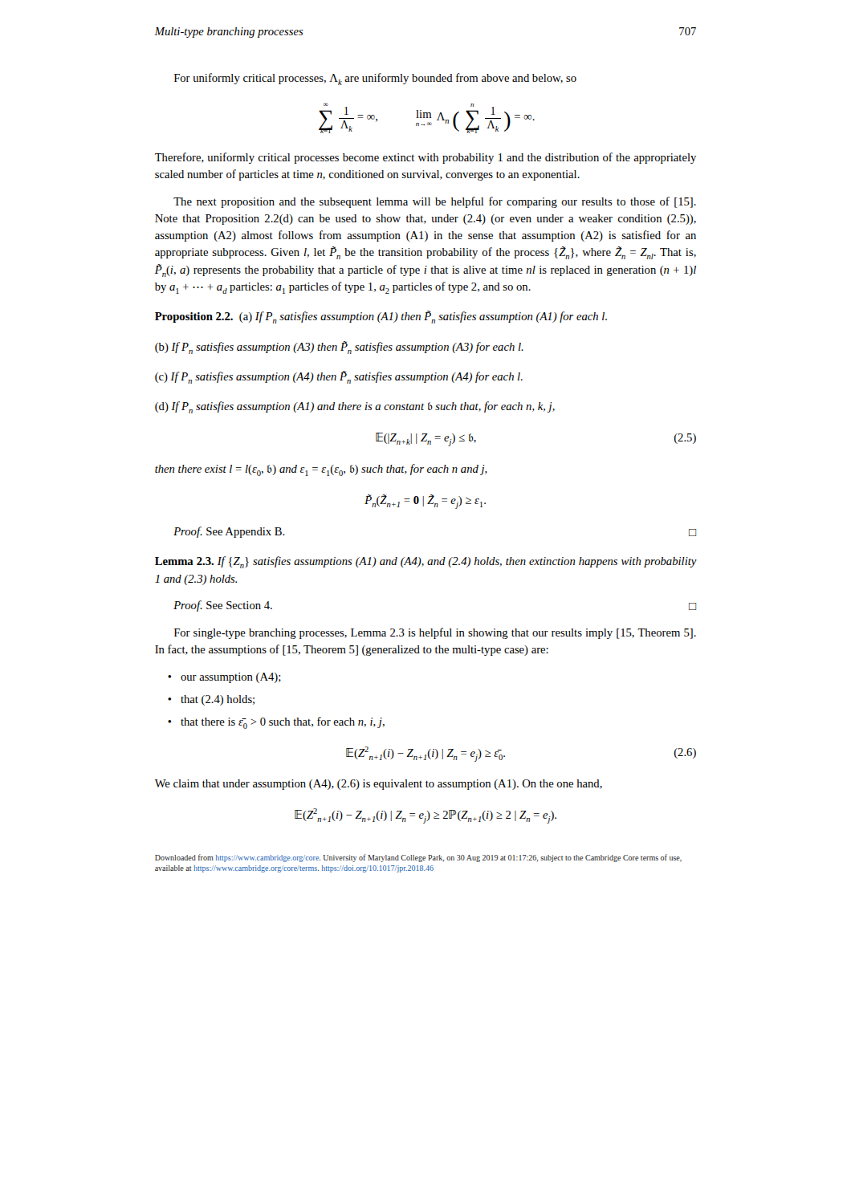Multi-type branching processes 707
For uniformly critical processes, Λk are uniformly bounded from above and below, so
∞∑k=1 1 Λk = ∞, lim n→∞ Λn ( n∑k=1 1 Λk ) = ∞.
Therefore, uniformly critical processes become extinct with probability 1 and the distribution of the appropriately scaled number of particles at time n, conditioned on survival, converges to an exponential.
The next proposition and the subsequent lemma will be helpful for comparing our results to those of [15]. Note that Proposition 2.2(d) can be used to show that, under (2.4) (or even under a weaker condition (2.5)), assumption (A2) almost follows from assumption (A1) in the sense that assumption (A2) is satisfied for an appropriate subprocess. Given l, let P̃n be the transition probability of the process {Z̃n}, where Z̃n = Znl. That is, P̃n(i, a) represents the probability that a particle of type i that is alive at time nl is replaced in generation (n + 1)l by a1 + ⋯ + ad particles: a1 particles of type 1, a2 particles of type 2, and so on.
Proposition 2.2. (a) If Pn satisfies assumption (A1) then P̃n satisfies assumption (A1) for each l.
(b) If Pn satisfies assumption (A3) then P̃n satisfies assumption (A3) for each l.
(c) If Pn satisfies assumption (A4) then P̃n satisfies assumption (A4) for each l.
(d) If Pn satisfies assumption (A1) and there is a constant 𝔟 such that, for each n, k, j,
𝔼(|Zn+k| | Zn = ej) ≤ 𝔟, (2.5)
then there exist l = l(ε0, 𝔟) and ε1 = ε1(ε0, 𝔟) such that, for each n and j,
P̃n(Z̃n+1 = 0 | Z̃n = ej) ≥ ε1.
Proof. See Appendix B. □
Lemma 2.3. If {Zn} satisfies assumptions (A1) and (A4), and (2.4) holds, then extinction happens with probability 1 and (2.3) holds.
Proof. See Section 4. □
For single-type branching processes, Lemma 2.3 is helpful in showing that our results imply [15, Theorem 5]. In fact, the assumptions of [15, Theorem 5] (generalized to the multi-type case) are:
our assumption (A4);
that (2.4) holds;
that there is ε̄0 > 0 such that, for each n, i, j,
𝔼(Z2n+1(i) − Zn+1(i) | Zn = ej) ≥ ε̄0. (2.6)
We claim that under assumption (A4), (2.6) is equivalent to assumption (A1). On the one hand,
𝔼(Z2n+1(i) − Zn+1(i) | Zn = ej) ≥ 2ℙ(Zn+1(i) ≥ 2 | Zn = ej).
Downloaded from https://www.cambridge.org/core. University of Maryland College Park, on 30 Aug 2019 at 01:17:26, subject to the Cambridge Core terms of use, available at https://www.cambridge.org/core/terms. https://doi.org/10.1017/jpr.2018.46